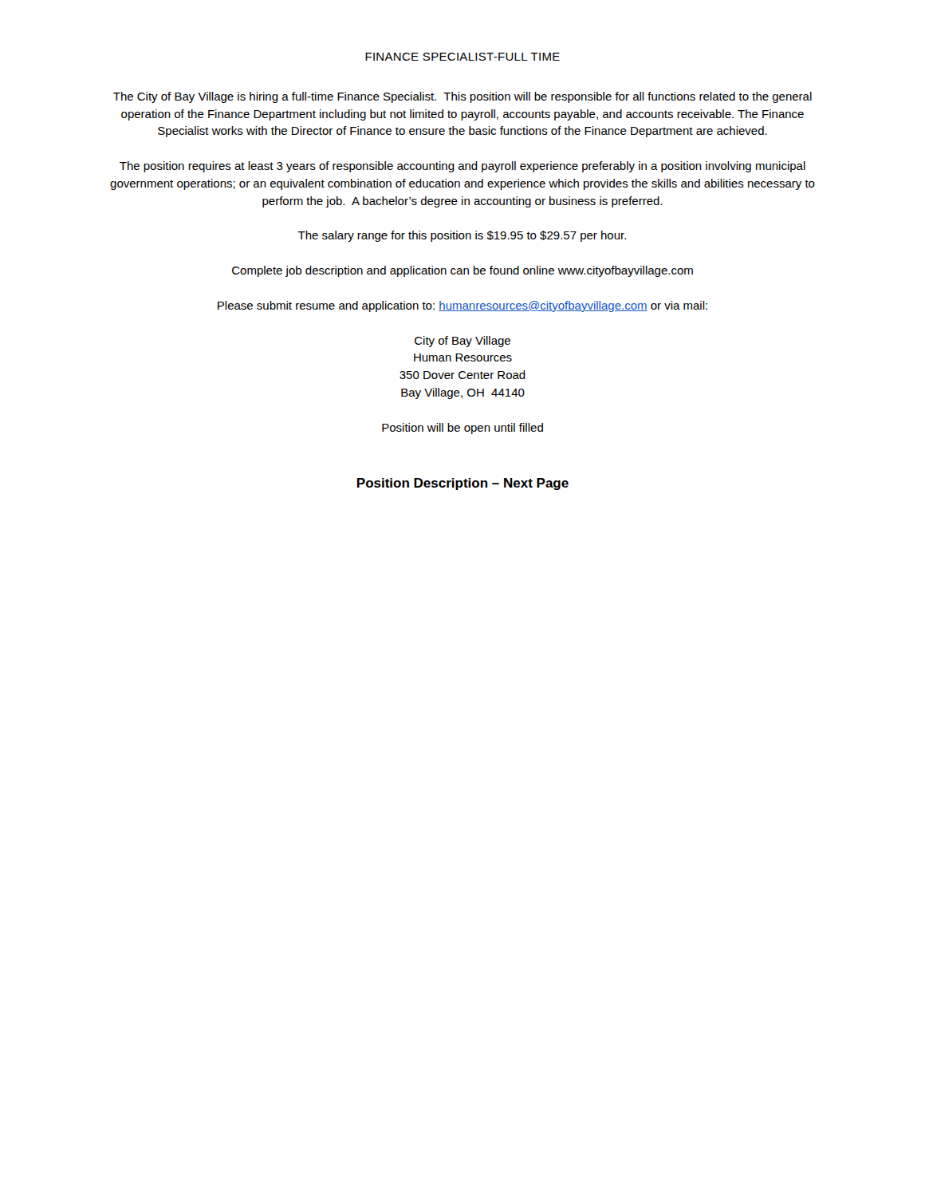FINANCE SPECIALIST-FULL TIME
The City of Bay Village is hiring a full-time Finance Specialist. This position will be responsible for all functions related to the general operation of the Finance Department including but not limited to payroll, accounts payable, and accounts receivable. The Finance Specialist works with the Director of Finance to ensure the basic functions of the Finance Department are achieved.
The position requires at least 3 years of responsible accounting and payroll experience preferably in a position involving municipal government operations; or an equivalent combination of education and experience which provides the skills and abilities necessary to perform the job. A bachelor’s degree in accounting or business is preferred.
The salary range for this position is $19.95 to $29.57 per hour.
Complete job description and application can be found online www.cityofbayvillage.com
Please submit resume and application to: humanresources@cityofbayvillage.com or via mail:
City of Bay Village
Human Resources
350 Dover Center Road
Bay Village, OH 44140
Position will be open until filled
Position Description – Next Page